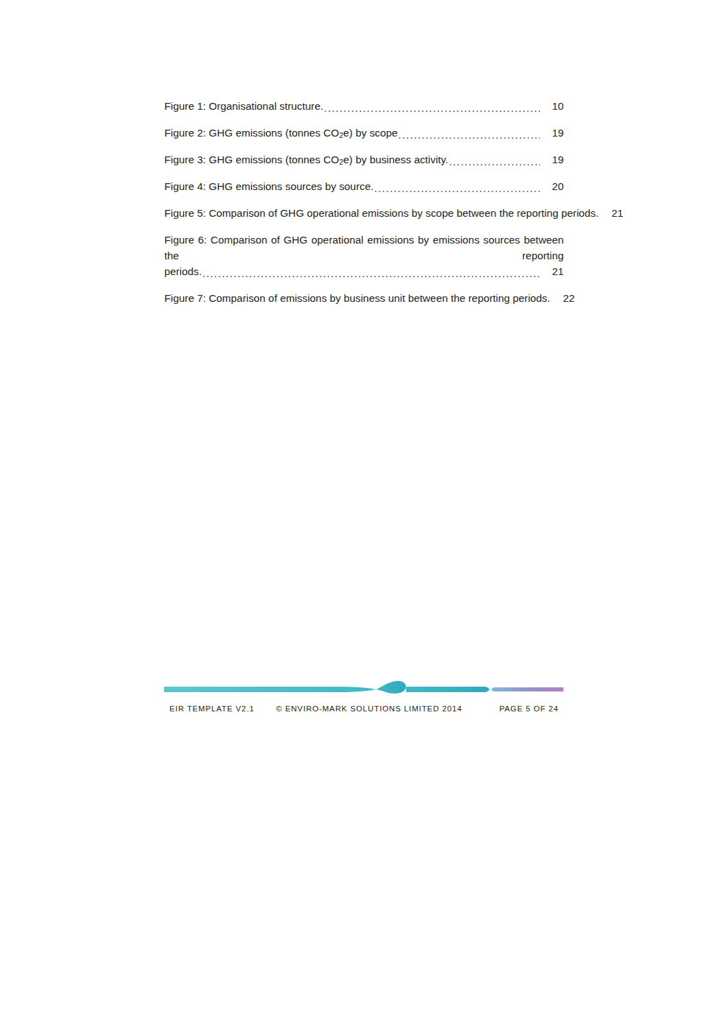Figure 1: Organisational structure. ................................................................................................................. 10
Figure 2: GHG emissions (tonnes CO2e) by scope .................................................................................. 19
Figure 3: GHG emissions (tonnes CO2e) by business activity. .............................................................. 19
Figure 4: GHG emissions sources by source. ......................................................................................... 20
Figure 5: Comparison of GHG operational emissions by scope between the reporting periods. ........... 21
Figure 6: Comparison of GHG operational emissions by emissions sources between the reporting periods. ................................................................................................................................................. 21
Figure 7: Comparison of emissions by business unit between the reporting periods. ............................. 22
EIR TEMPLATE V2.1 © ENVIRO-MARK SOLUTIONS LIMITED 2014 PAGE 5 OF 24